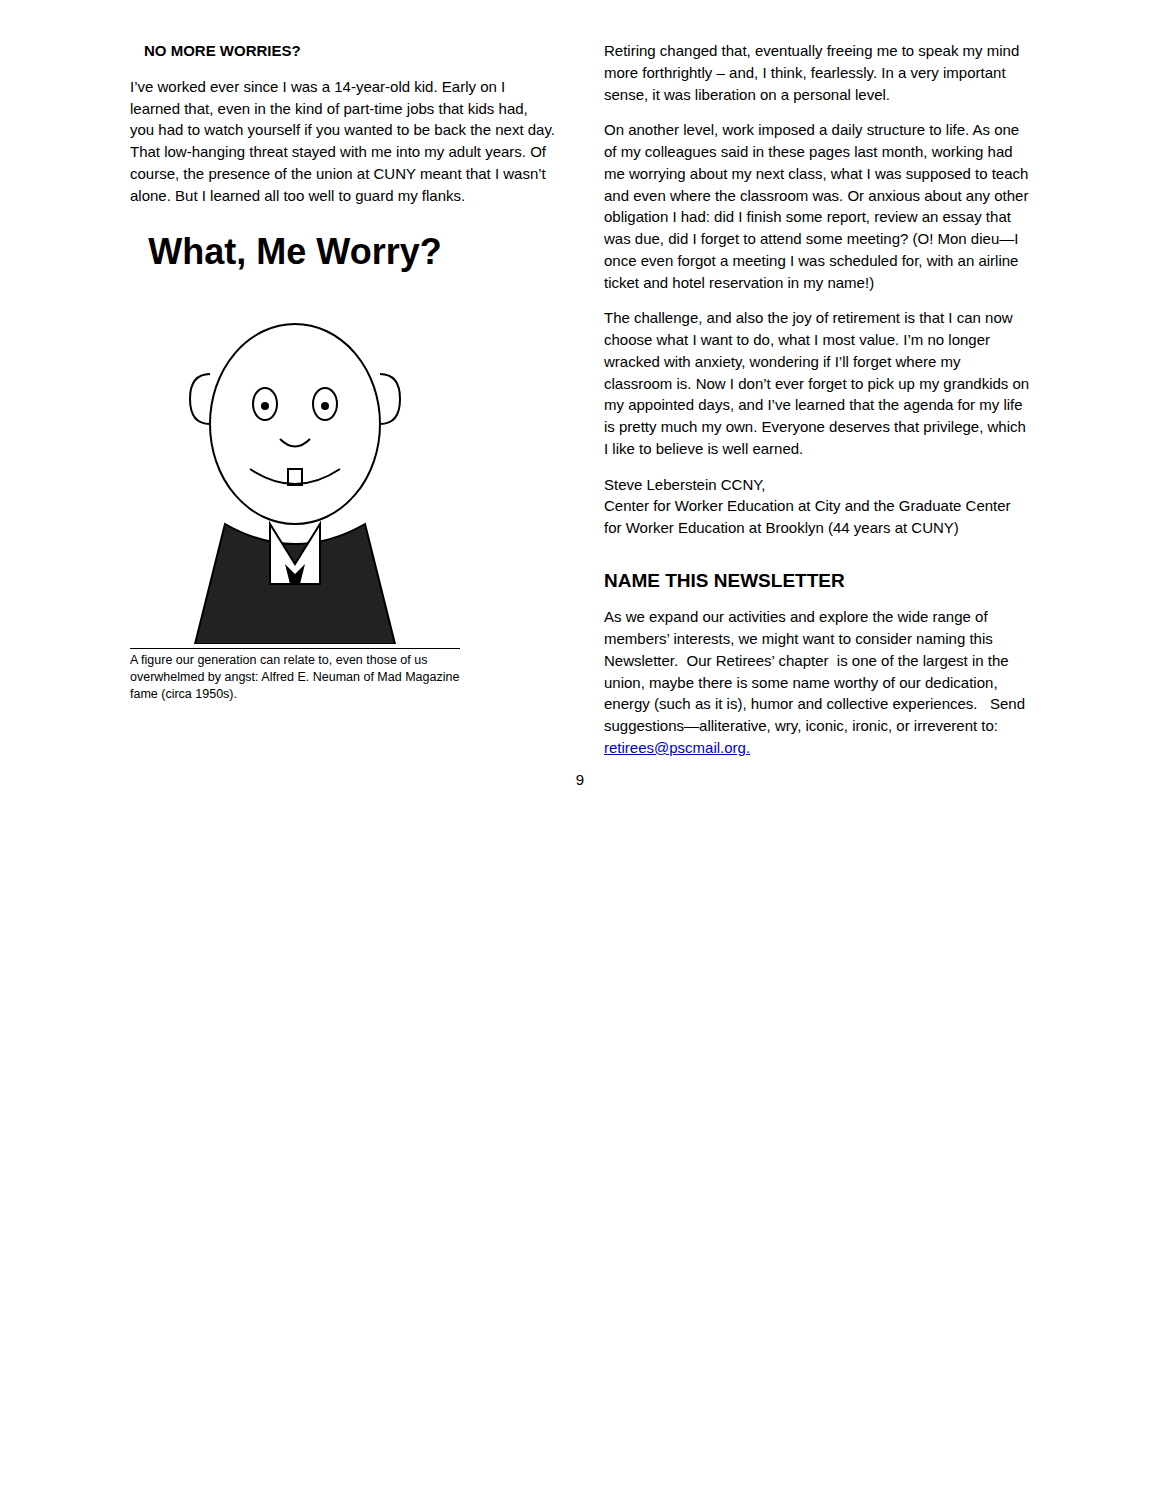NO MORE WORRIES?
I’ve worked ever since I was a 14-year-old kid. Early on I learned that, even in the kind of part-time jobs that kids had, you had to watch yourself if you wanted to be back the next day. That low-hanging threat stayed with me into my adult years. Of course, the presence of the union at CUNY meant that I wasn’t alone. But I learned all too well to guard my flanks.
A figure our generation can relate to, even those of us overwhelmed by angst: Alfred E. Neuman of Mad Magazine fame (circa 1950s).
Retiring changed that, eventually freeing me to speak my mind more forthrightly – and, I think, fearlessly. In a very important sense, it was liberation on a personal level.
On another level, work imposed a daily structure to life. As one of my colleagues said in these pages last month, working had me worrying about my next class, what I was supposed to teach and even where the classroom was. Or anxious about any other obligation I had: did I finish some report, review an essay that was due, did I forget to attend some meeting? (O! Mon dieu—I once even forgot a meeting I was scheduled for, with an airline ticket and hotel reservation in my name!)
The challenge, and also the joy of retirement is that I can now choose what I want to do, what I most value. I’m no longer wracked with anxiety, wondering if I’ll forget where my classroom is. Now I don’t ever forget to pick up my grandkids on my appointed days, and I’ve learned that the agenda for my life is pretty much my own. Everyone deserves that privilege, which I like to believe is well earned.
Steve Leberstein CCNY,
Center for Worker Education at City and the Graduate Center for Worker Education at Brooklyn (44 years at CUNY)
NAME THIS NEWSLETTER
As we expand our activities and explore the wide range of members’ interests, we might want to consider naming this Newsletter. Our Retirees’ chapter is one of the largest in the union, maybe there is some name worthy of our dedication, energy (such as it is), humor and collective experiences. Send suggestions—alliterative, wry, iconic, ironic, or irreverent to: retirees@pscmail.org.
9